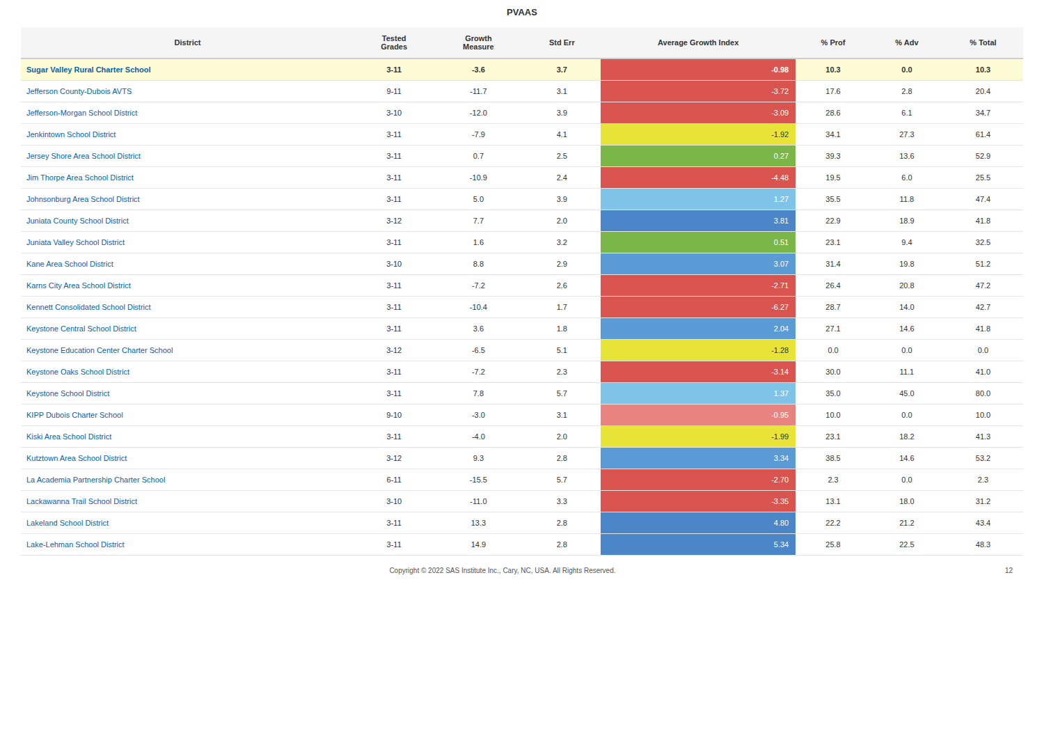PVAAS
| District | Tested Grades | Growth Measure | Std Err | Average Growth Index | % Prof | % Adv | % Total |
| --- | --- | --- | --- | --- | --- | --- | --- |
| Sugar Valley Rural Charter School | 3-11 | -3.6 | 3.7 | -0.98 | 10.3 | 0.0 | 10.3 |
| Jefferson County-Dubois AVTS | 9-11 | -11.7 | 3.1 | -3.72 | 17.6 | 2.8 | 20.4 |
| Jefferson-Morgan School District | 3-10 | -12.0 | 3.9 | -3.09 | 28.6 | 6.1 | 34.7 |
| Jenkintown School District | 3-11 | -7.9 | 4.1 | -1.92 | 34.1 | 27.3 | 61.4 |
| Jersey Shore Area School District | 3-11 | 0.7 | 2.5 | 0.27 | 39.3 | 13.6 | 52.9 |
| Jim Thorpe Area School District | 3-11 | -10.9 | 2.4 | -4.48 | 19.5 | 6.0 | 25.5 |
| Johnsonburg Area School District | 3-11 | 5.0 | 3.9 | 1.27 | 35.5 | 11.8 | 47.4 |
| Juniata County School District | 3-12 | 7.7 | 2.0 | 3.81 | 22.9 | 18.9 | 41.8 |
| Juniata Valley School District | 3-11 | 1.6 | 3.2 | 0.51 | 23.1 | 9.4 | 32.5 |
| Kane Area School District | 3-10 | 8.8 | 2.9 | 3.07 | 31.4 | 19.8 | 51.2 |
| Karns City Area School District | 3-11 | -7.2 | 2.6 | -2.71 | 26.4 | 20.8 | 47.2 |
| Kennett Consolidated School District | 3-11 | -10.4 | 1.7 | -6.27 | 28.7 | 14.0 | 42.7 |
| Keystone Central School District | 3-11 | 3.6 | 1.8 | 2.04 | 27.1 | 14.6 | 41.8 |
| Keystone Education Center Charter School | 3-12 | -6.5 | 5.1 | -1.28 | 0.0 | 0.0 | 0.0 |
| Keystone Oaks School District | 3-11 | -7.2 | 2.3 | -3.14 | 30.0 | 11.1 | 41.0 |
| Keystone School District | 3-11 | 7.8 | 5.7 | 1.37 | 35.0 | 45.0 | 80.0 |
| KIPP Dubois Charter School | 9-10 | -3.0 | 3.1 | -0.95 | 10.0 | 0.0 | 10.0 |
| Kiski Area School District | 3-11 | -4.0 | 2.0 | -1.99 | 23.1 | 18.2 | 41.3 |
| Kutztown Area School District | 3-12 | 9.3 | 2.8 | 3.34 | 38.5 | 14.6 | 53.2 |
| La Academia Partnership Charter School | 6-11 | -15.5 | 5.7 | -2.70 | 2.3 | 0.0 | 2.3 |
| Lackawanna Trail School District | 3-10 | -11.0 | 3.3 | -3.35 | 13.1 | 18.0 | 31.2 |
| Lakeland School District | 3-11 | 13.3 | 2.8 | 4.80 | 22.2 | 21.2 | 43.4 |
| Lake-Lehman School District | 3-11 | 14.9 | 2.8 | 5.34 | 25.8 | 22.5 | 48.3 |
Copyright © 2022 SAS Institute Inc., Cary, NC, USA. All Rights Reserved. 12